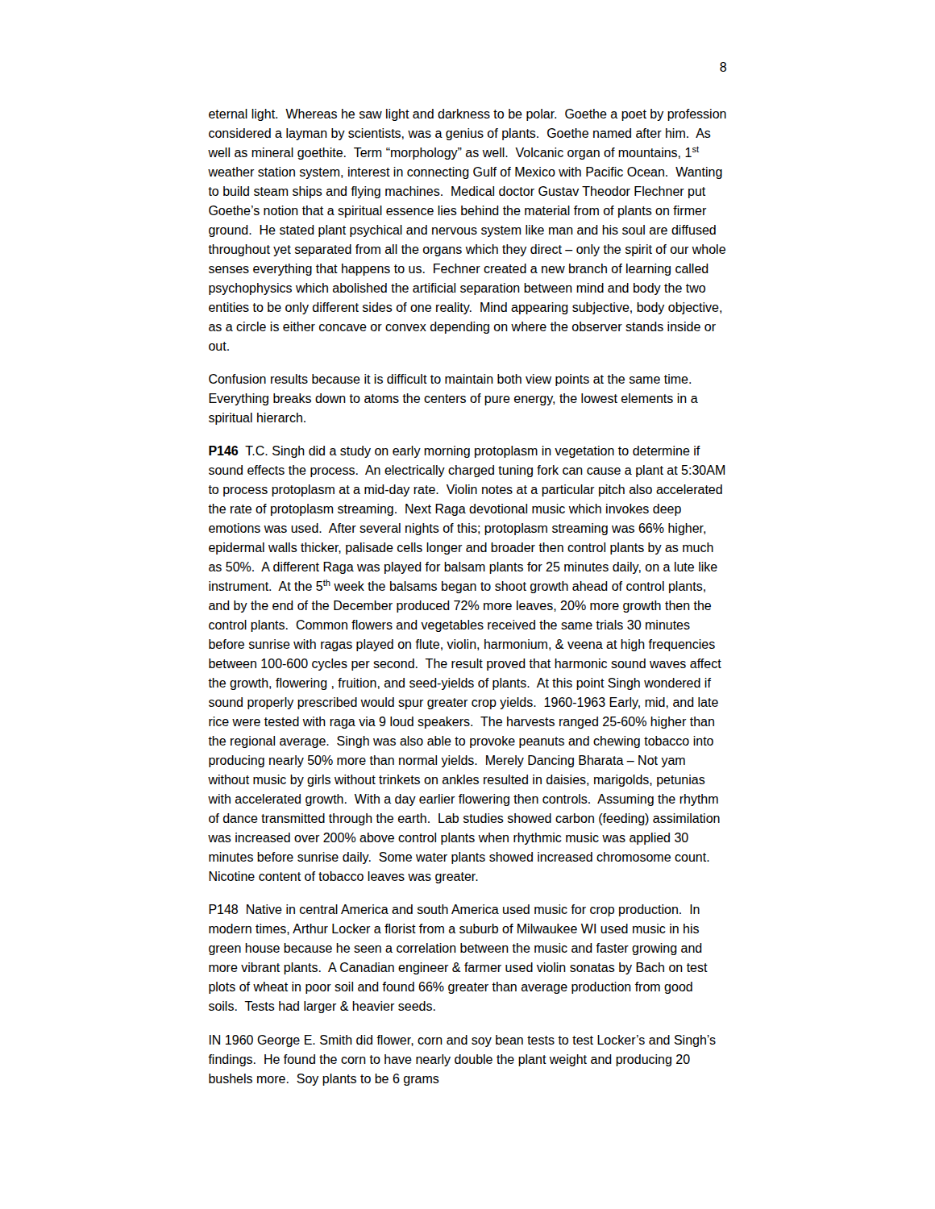8
eternal light. Whereas he saw light and darkness to be polar. Goethe a poet by profession considered a layman by scientists, was a genius of plants. Goethe named after him. As well as mineral goethite. Term “morphology” as well. Volcanic organ of mountains, 1st weather station system, interest in connecting Gulf of Mexico with Pacific Ocean. Wanting to build steam ships and flying machines. Medical doctor Gustav Theodor Flechner put Goethe’s notion that a spiritual essence lies behind the material from of plants on firmer ground. He stated plant psychical and nervous system like man and his soul are diffused throughout yet separated from all the organs which they direct – only the spirit of our whole senses everything that happens to us. Fechner created a new branch of learning called psychophysics which abolished the artificial separation between mind and body the two entities to be only different sides of one reality. Mind appearing subjective, body objective, as a circle is either concave or convex depending on where the observer stands inside or out.
Confusion results because it is difficult to maintain both view points at the same time. Everything breaks down to atoms the centers of pure energy, the lowest elements in a spiritual hierarch.
P146 T.C. Singh did a study on early morning protoplasm in vegetation to determine if sound effects the process. An electrically charged tuning fork can cause a plant at 5:30AM to process protoplasm at a mid-day rate. Violin notes at a particular pitch also accelerated the rate of protoplasm streaming. Next Raga devotional music which invokes deep emotions was used. After several nights of this; protoplasm streaming was 66% higher, epidermal walls thicker, palisade cells longer and broader then control plants by as much as 50%. A different Raga was played for balsam plants for 25 minutes daily, on a lute like instrument. At the 5th week the balsams began to shoot growth ahead of control plants, and by the end of the December produced 72% more leaves, 20% more growth then the control plants. Common flowers and vegetables received the same trials 30 minutes before sunrise with ragas played on flute, violin, harmonium, & veena at high frequencies between 100-600 cycles per second. The result proved that harmonic sound waves affect the growth, flowering , fruition, and seed-yields of plants. At this point Singh wondered if sound properly prescribed would spur greater crop yields. 1960-1963 Early, mid, and late rice were tested with raga via 9 loud speakers. The harvests ranged 25-60% higher than the regional average. Singh was also able to provoke peanuts and chewing tobacco into producing nearly 50% more than normal yields. Merely Dancing Bharata – Not yam without music by girls without trinkets on ankles resulted in daisies, marigolds, petunias with accelerated growth. With a day earlier flowering then controls. Assuming the rhythm of dance transmitted through the earth. Lab studies showed carbon (feeding) assimilation was increased over 200% above control plants when rhythmic music was applied 30 minutes before sunrise daily. Some water plants showed increased chromosome count. Nicotine content of tobacco leaves was greater.
P148 Native in central America and south America used music for crop production. In modern times, Arthur Locker a florist from a suburb of Milwaukee WI used music in his green house because he seen a correlation between the music and faster growing and more vibrant plants. A Canadian engineer & farmer used violin sonatas by Bach on test plots of wheat in poor soil and found 66% greater than average production from good soils. Tests had larger & heavier seeds.
IN 1960 George E. Smith did flower, corn and soy bean tests to test Locker’s and Singh’s findings. He found the corn to have nearly double the plant weight and producing 20 bushels more. Soy plants to be 6 grams